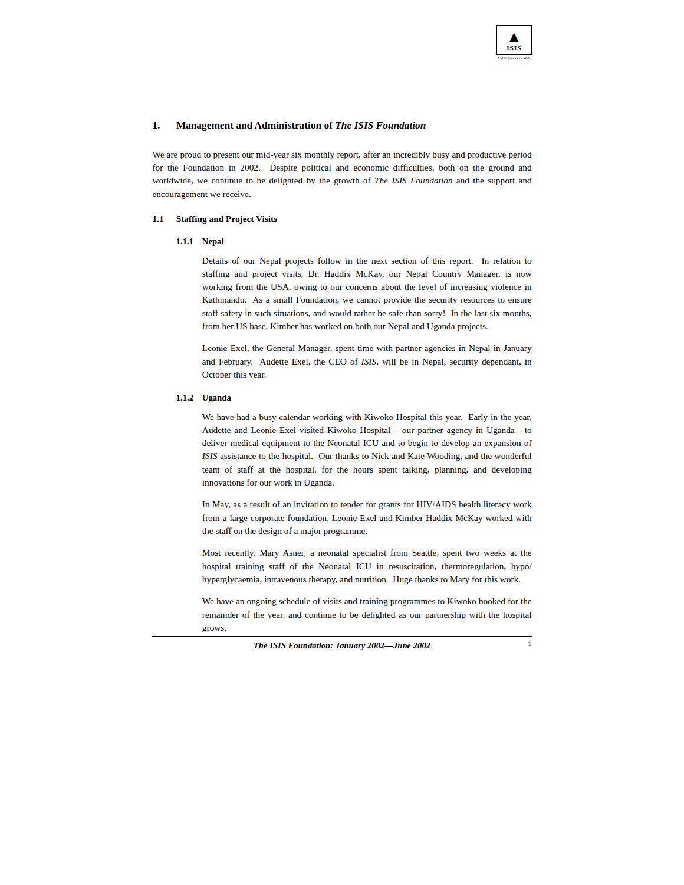▲ ISIS FOUNDATION
1. Management and Administration of The ISIS Foundation
We are proud to present our mid-year six monthly report, after an incredibly busy and productive period for the Foundation in 2002. Despite political and economic difficulties, both on the ground and worldwide, we continue to be delighted by the growth of The ISIS Foundation and the support and encouragement we receive.
1.1 Staffing and Project Visits
1.1.1 Nepal
Details of our Nepal projects follow in the next section of this report. In relation to staffing and project visits, Dr. Haddix McKay, our Nepal Country Manager, is now working from the USA, owing to our concerns about the level of increasing violence in Kathmandu. As a small Foundation, we cannot provide the security resources to ensure staff safety in such situations, and would rather be safe than sorry! In the last six months, from her US base, Kimber has worked on both our Nepal and Uganda projects.
Leonie Exel, the General Manager, spent time with partner agencies in Nepal in January and February. Audette Exel, the CEO of ISIS, will be in Nepal, security dependant, in October this year.
1.1.2 Uganda
We have had a busy calendar working with Kiwoko Hospital this year. Early in the year, Audette and Leonie Exel visited Kiwoko Hospital – our partner agency in Uganda - to deliver medical equipment to the Neonatal ICU and to begin to develop an expansion of ISIS assistance to the hospital. Our thanks to Nick and Kate Wooding, and the wonderful team of staff at the hospital, for the hours spent talking, planning, and developing innovations for our work in Uganda.
In May, as a result of an invitation to tender for grants for HIV/AIDS health literacy work from a large corporate foundation, Leonie Exel and Kimber Haddix McKay worked with the staff on the design of a major programme.
Most recently, Mary Asner, a neonatal specialist from Seattle, spent two weeks at the hospital training staff of the Neonatal ICU in resuscitation, thermoregulation, hypo/ hyperglycaemia, intravenous therapy, and nutrition. Huge thanks to Mary for this work.
We have an ongoing schedule of visits and training programmes to Kiwoko booked for the remainder of the year, and continue to be delighted as our partnership with the hospital grows.
The ISIS Foundation: January 2002—June 2002 1